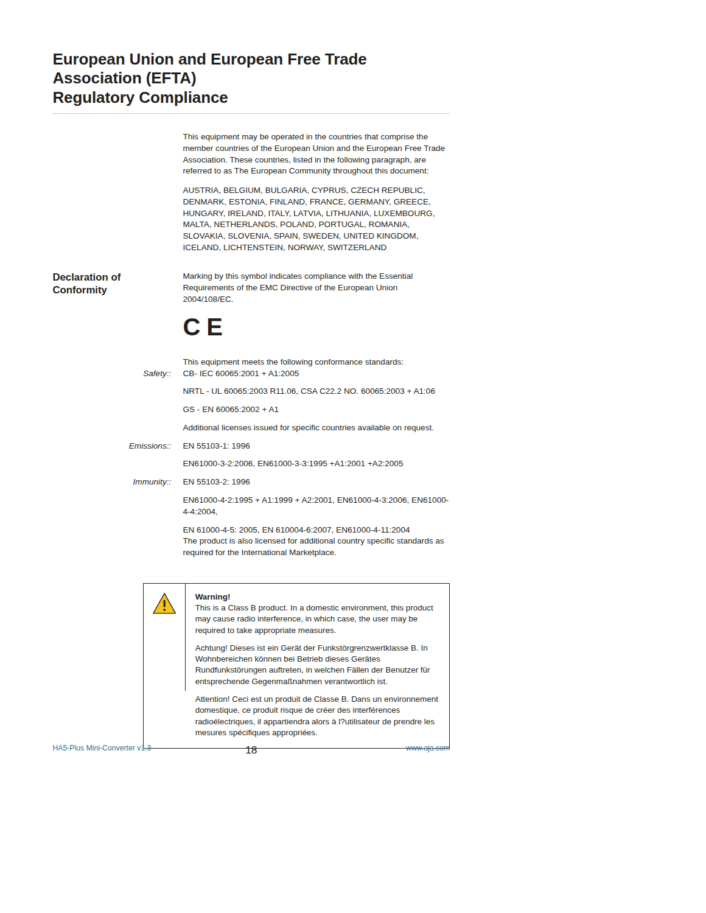European Union and European Free Trade Association (EFTA)
Regulatory Compliance
This equipment may be operated in the countries that comprise the member countries of the European Union and the European Free Trade Association. These countries, listed in the following paragraph, are referred to as The European Community throughout this document:
AUSTRIA, BELGIUM, BULGARIA, CYPRUS, CZECH REPUBLIC, DENMARK, ESTONIA, FINLAND, FRANCE, GERMANY, GREECE, HUNGARY, IRELAND, ITALY, LATVIA, LITHUANIA, LUXEMBOURG, MALTA, NETHERLANDS, POLAND, PORTUGAL, ROMANIA, SLOVAKIA, SLOVENIA, SPAIN, SWEDEN, UNITED KINGDOM, ICELAND, LICHTENSTEIN, NORWAY, SWITZERLAND
Declaration of
Conformity
Marking by this symbol indicates compliance with the Essential Requirements of the EMC Directive of the European Union 2004/108/EC.
C E
This equipment meets the following conformance standards:
Safety::
CB- IEC 60065:2001 + A1:2005
NRTL - UL 60065:2003 R11.06, CSA C22.2 NO. 60065:2003 + A1:06
GS - EN 60065:2002 + A1
Additional licenses issued for specific countries available on request.
Emissions::
EN 55103-1: 1996
EN61000-3-2:2006, EN61000-3-3:1995 +A1:2001 +A2:2005
Immunity::
EN 55103-2: 1996
EN61000-4-2:1995 + A1:1999 + A2:2001, EN61000-4-3:2006, EN61000-4-4:2004,
EN 61000-4-5: 2005, EN 610004-6:2007, EN61000-4-11:2004
The product is also licensed for additional country specific standards as required for the International Marketplace.
Warning!
This is a Class B product. In a domestic environment, this product may cause radio interference, in which case, the user may be required to take appropriate measures.
Achtung! Dieses ist ein Gerät der Funkstörgrenzwertklasse B. In Wohnbereichen können bei Betrieb dieses Gerätes Rundfunkstörungen auftreten, in welchen Fällen der Benutzer für entsprechende Gegenmaßnahmen verantwortlich ist.
Attention! Ceci est un produit de Classe B. Dans un environnement domestique, ce produit risque de créer des interférences radioélectriques, il appartiendra alors à l?utilisateur de prendre les mesures spécifiques appropriées.
HA5-Plus Mini-Converter v1.3
18
www.aja.com